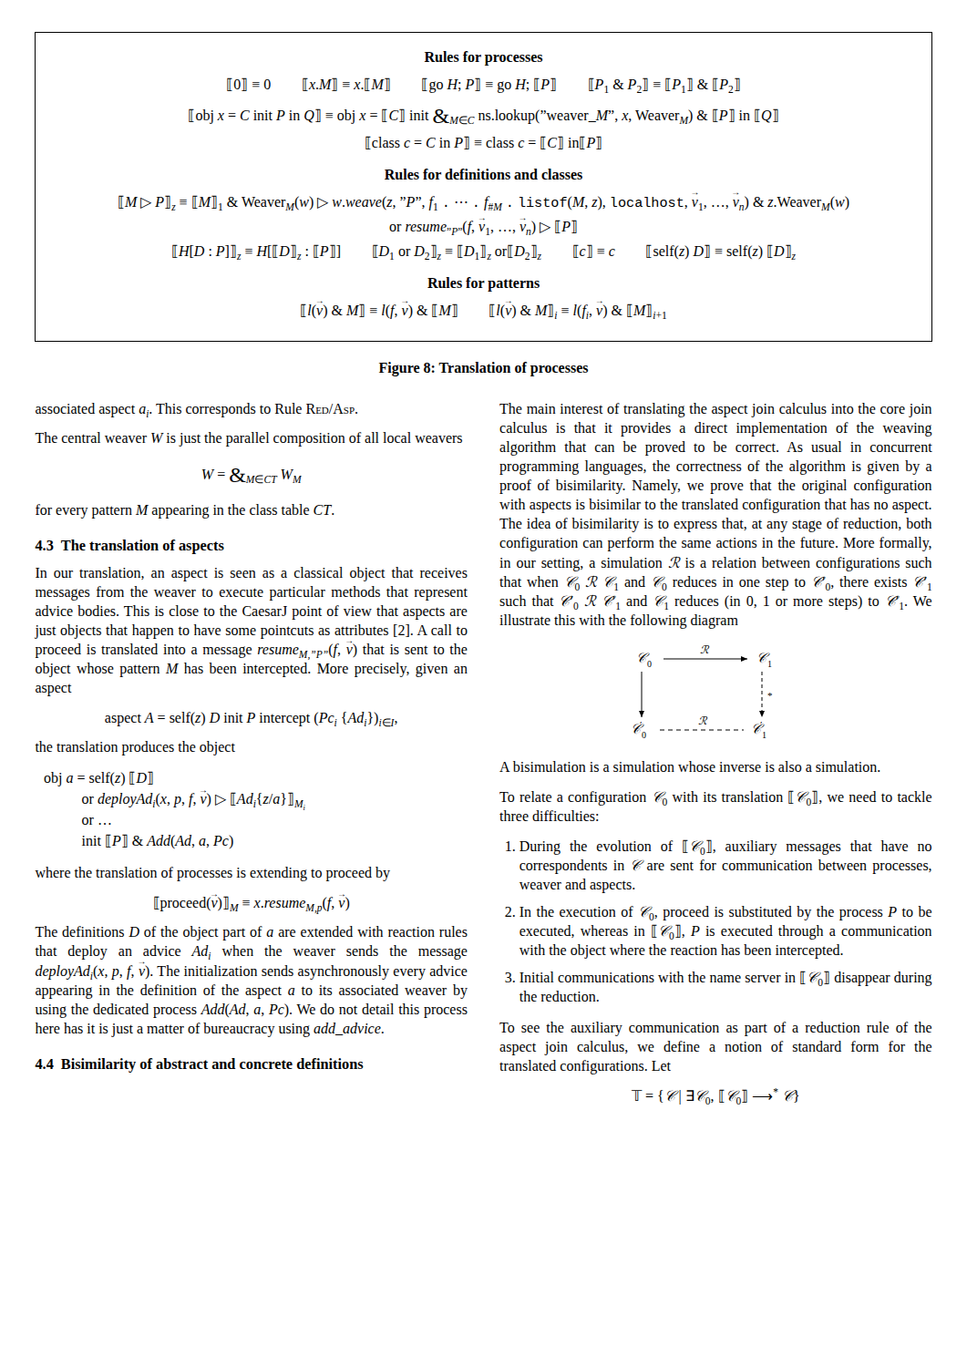Rules for processes
⟦0⟧ ≡ 0 ⟦x.M⟧ ≡ x.⟦M⟧ ⟦go H; P⟧ ≡ go H; ⟦P⟧ ⟦P1 & P2⟧ ≡ ⟦P1⟧ & ⟦P2⟧
⟦obj x = C init P in Q⟧ ≡ obj x = ⟦C⟧ init &M∈C ns.lookup(”weaver_M”, x, WeaverM) & ⟦P⟧ in ⟦Q⟧
⟦class c = C in P⟧ ≡ class c = ⟦C⟧ in⟦P⟧
Rules for definitions and classes
⟦M ▷ P⟧z ≡ ⟦M⟧1 & WeaverM(w) ▷ w.weave(z, ”P”, f1 . ⋯ . f#M . listof(M, z), localhost, v1, …, vn) & z.WeaverM(w)
or resume”P”(f, v1, …, vn) ▷ ⟦P⟧
⟦H[D : P]⟧z ≡ H[⟦D⟧z : ⟦P⟧] ⟦D1 or D2⟧z ≡ ⟦D1⟧z or⟦D2⟧z ⟦c⟧ ≡ c ⟦self(z) D⟧ ≡ self(z) ⟦D⟧z
Rules for patterns
⟦l(v) & M⟧ ≡ l(f, v) & ⟦M⟧ ⟦l(v) & M⟧i ≡ l(fi, v) & ⟦M⟧i+1
Figure 8: Translation of processes
associated aspect ai. This corresponds to Rule Red/Asp.
The central weaver W is just the parallel composition of all local weavers
W = &M∈CT WM
for every pattern M appearing in the class table CT.
4.3 The translation of aspects
In our translation, an aspect is seen as a classical object that receives messages from the weaver to execute particular methods that represent advice bodies. This is close to the CaesarJ point of view that aspects are just objects that happen to have some pointcuts as attributes [2]. A call to proceed is translated into a message resumeM,”P”(f, v) that is sent to the object whose pattern M has been intercepted. More precisely, given an aspect
aspect A = self(z) D init P intercept (Pci {Adi})i∈I,
the translation produces the object
obj a = self(z) ⟦D⟧ or deployAdi(x, p, f, v) ▷ ⟦Adi{z/a}⟧Mi or … init ⟦P⟧ & Add(Ad, a, Pc)
where the translation of processes is extending to proceed by
⟦proceed(v)⟧M ≡ x.resumeM,p(f, v)
The definitions D of the object part of a are extended with reaction rules that deploy an advice Adi when the weaver sends the message deployAdi(x, p, f, v). The initialization sends asynchronously every advice appearing in the definition of the aspect a to its associated weaver by using the dedicated process Add(Ad, a, Pc). We do not detail this process here has it is just a matter of bureaucracy using add_advice.
4.4 Bisimilarity of abstract and concrete definitions
The main interest of translating the aspect join calculus into the core join calculus is that it provides a direct implementation of the weaving algorithm that can be proved to be correct. As usual in concurrent programming languages, the correctness of the algorithm is given by a proof of bisimilarity. Namely, we prove that the original configuration with aspects is bisimilar to the translated configuration that has no aspect. The idea of bisimilarity is to express that, at any stage of reduction, both configuration can perform the same actions in the future. More formally, in our setting, a simulation ℛ is a relation between configurations such that when 𝒞0 ℛ 𝒞1 and 𝒞0 reduces in one step to 𝒞′0, there exists 𝒞′1 such that 𝒞′0 ℛ 𝒞′1 and 𝒞1 reduces (in 0, 1 or more steps) to 𝒞′1. We illustrate this with the following diagram
𝒞 0 𝒞 1 ℛ * 𝒞 0 ′ 𝒞 1 ′ ℛ
A bisimulation is a simulation whose inverse is also a simulation.
To relate a configuration 𝒞0 with its translation ⟦𝒞0⟧, we need to tackle three difficulties:
During the evolution of ⟦𝒞0⟧, auxiliary messages that have no correspondents in 𝒞 are sent for communication between processes, weaver and aspects.
In the execution of 𝒞0, proceed is substituted by the process P to be executed, whereas in ⟦𝒞0⟧, P is executed through a communication with the object where the reaction has been intercepted.
Initial communications with the name server in ⟦𝒞0⟧ disappear during the reduction.
To see the auxiliary communication as part of a reduction rule of the aspect join calculus, we define a notion of standard form for the translated configurations. Let
𝕋 = {𝒞 | ∃𝒞0, ⟦𝒞0⟧ ⟶* 𝒞}